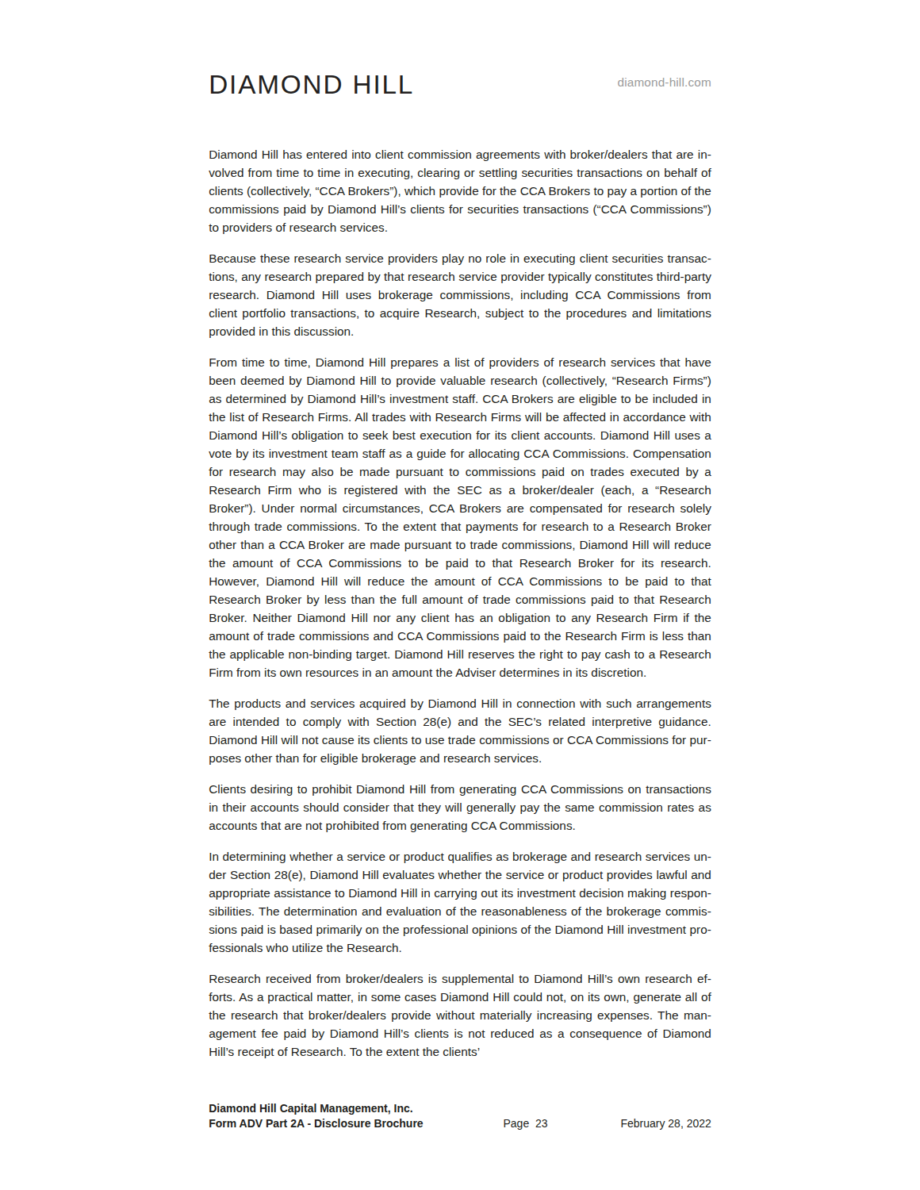DIAMOND HILL
diamond-hill.com
Diamond Hill has entered into client commission agreements with broker/dealers that are involved from time to time in executing, clearing or settling securities transactions on behalf of clients (collectively, “CCA Brokers”), which provide for the CCA Brokers to pay a portion of the commissions paid by Diamond Hill’s clients for securities transactions (“CCA Commissions”) to providers of research services.
Because these research service providers play no role in executing client securities transactions, any research prepared by that research service provider typically constitutes third-party research. Diamond Hill uses brokerage commissions, including CCA Commissions from client portfolio transactions, to acquire Research, subject to the procedures and limitations provided in this discussion.
From time to time, Diamond Hill prepares a list of providers of research services that have been deemed by Diamond Hill to provide valuable research (collectively, “Research Firms”) as determined by Diamond Hill’s investment staff. CCA Brokers are eligible to be included in the list of Research Firms. All trades with Research Firms will be affected in accordance with Diamond Hill’s obligation to seek best execution for its client accounts. Diamond Hill uses a vote by its investment team staff as a guide for allocating CCA Commissions. Compensation for research may also be made pursuant to commissions paid on trades executed by a Research Firm who is registered with the SEC as a broker/dealer (each, a “Research Broker”). Under normal circumstances, CCA Brokers are compensated for research solely through trade commissions. To the extent that payments for research to a Research Broker other than a CCA Broker are made pursuant to trade commissions, Diamond Hill will reduce the amount of CCA Commissions to be paid to that Research Broker for its research. However, Diamond Hill will reduce the amount of CCA Commissions to be paid to that Research Broker by less than the full amount of trade commissions paid to that Research Broker. Neither Diamond Hill nor any client has an obligation to any Research Firm if the amount of trade commissions and CCA Commissions paid to the Research Firm is less than the applicable non-binding target. Diamond Hill reserves the right to pay cash to a Research Firm from its own resources in an amount the Adviser determines in its discretion.
The products and services acquired by Diamond Hill in connection with such arrangements are intended to comply with Section 28(e) and the SEC’s related interpretive guidance. Diamond Hill will not cause its clients to use trade commissions or CCA Commissions for purposes other than for eligible brokerage and research services.
Clients desiring to prohibit Diamond Hill from generating CCA Commissions on transactions in their accounts should consider that they will generally pay the same commission rates as accounts that are not prohibited from generating CCA Commissions.
In determining whether a service or product qualifies as brokerage and research services under Section 28(e), Diamond Hill evaluates whether the service or product provides lawful and appropriate assistance to Diamond Hill in carrying out its investment decision making responsibilities. The determination and evaluation of the reasonableness of the brokerage commissions paid is based primarily on the professional opinions of the Diamond Hill investment professionals who utilize the Research.
Research received from broker/dealers is supplemental to Diamond Hill’s own research efforts. As a practical matter, in some cases Diamond Hill could not, on its own, generate all of the research that broker/dealers provide without materially increasing expenses. The management fee paid by Diamond Hill’s clients is not reduced as a consequence of Diamond Hill’s receipt of Research. To the extent the clients’
Diamond Hill Capital Management, Inc.
Form ADV Part 2A - Disclosure Brochure Page 23 February 28, 2022